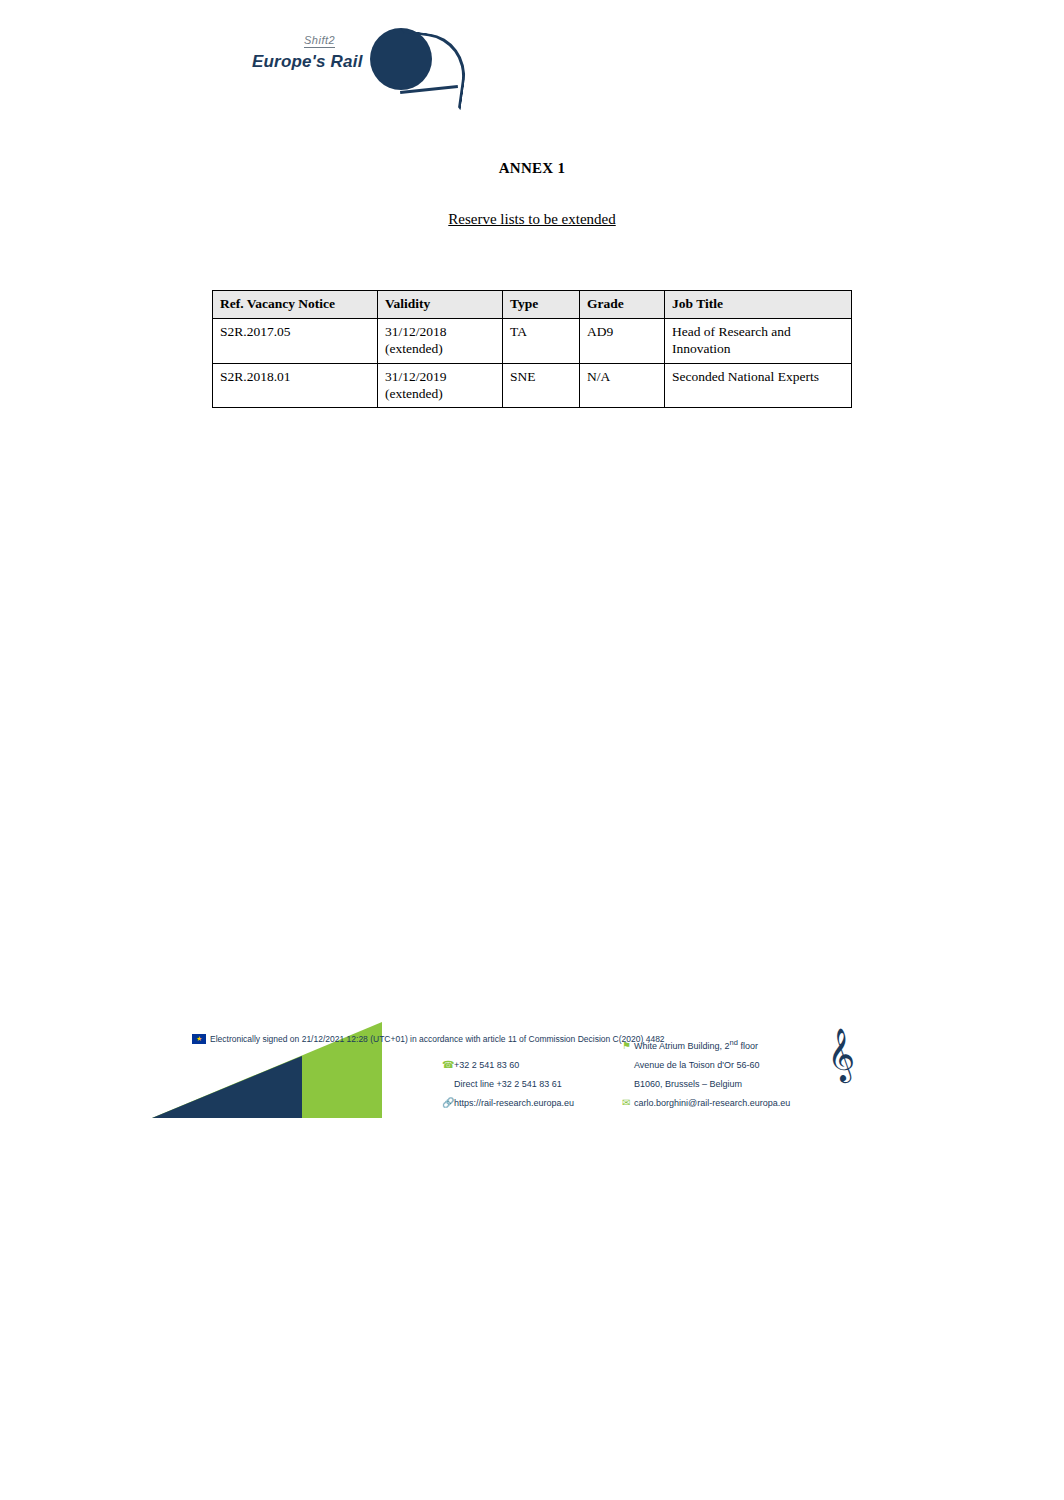Shift2
Europe's Rail
ANNEX 1
Reserve lists to be extended
| Ref. Vacancy Notice | Validity | Type | Grade | Job Title |
| --- | --- | --- | --- | --- |
| S2R.2017.05 | 31/12/2018 (extended) | TA | AD9 | Head of Research and Innovation |
| S2R.2018.01 | 31/12/2019 (extended) | SNE | N/A | Seconded National Experts |
★Electronically signed on 21/12/2021 12:28 (UTC+01) in accordance with article 11 of Commission Decision C(2020) 4482
☎+32 2 541 83 60
Direct line +32 2 541 83 61
🔗https://rail-research.europa.eu
⚑White Atrium Building, 2nd floor
Avenue de la Toison d'Or 56-60
B1060, Brussels – Belgium
✉carlo.borghini@rail-research.europa.eu
𝄞